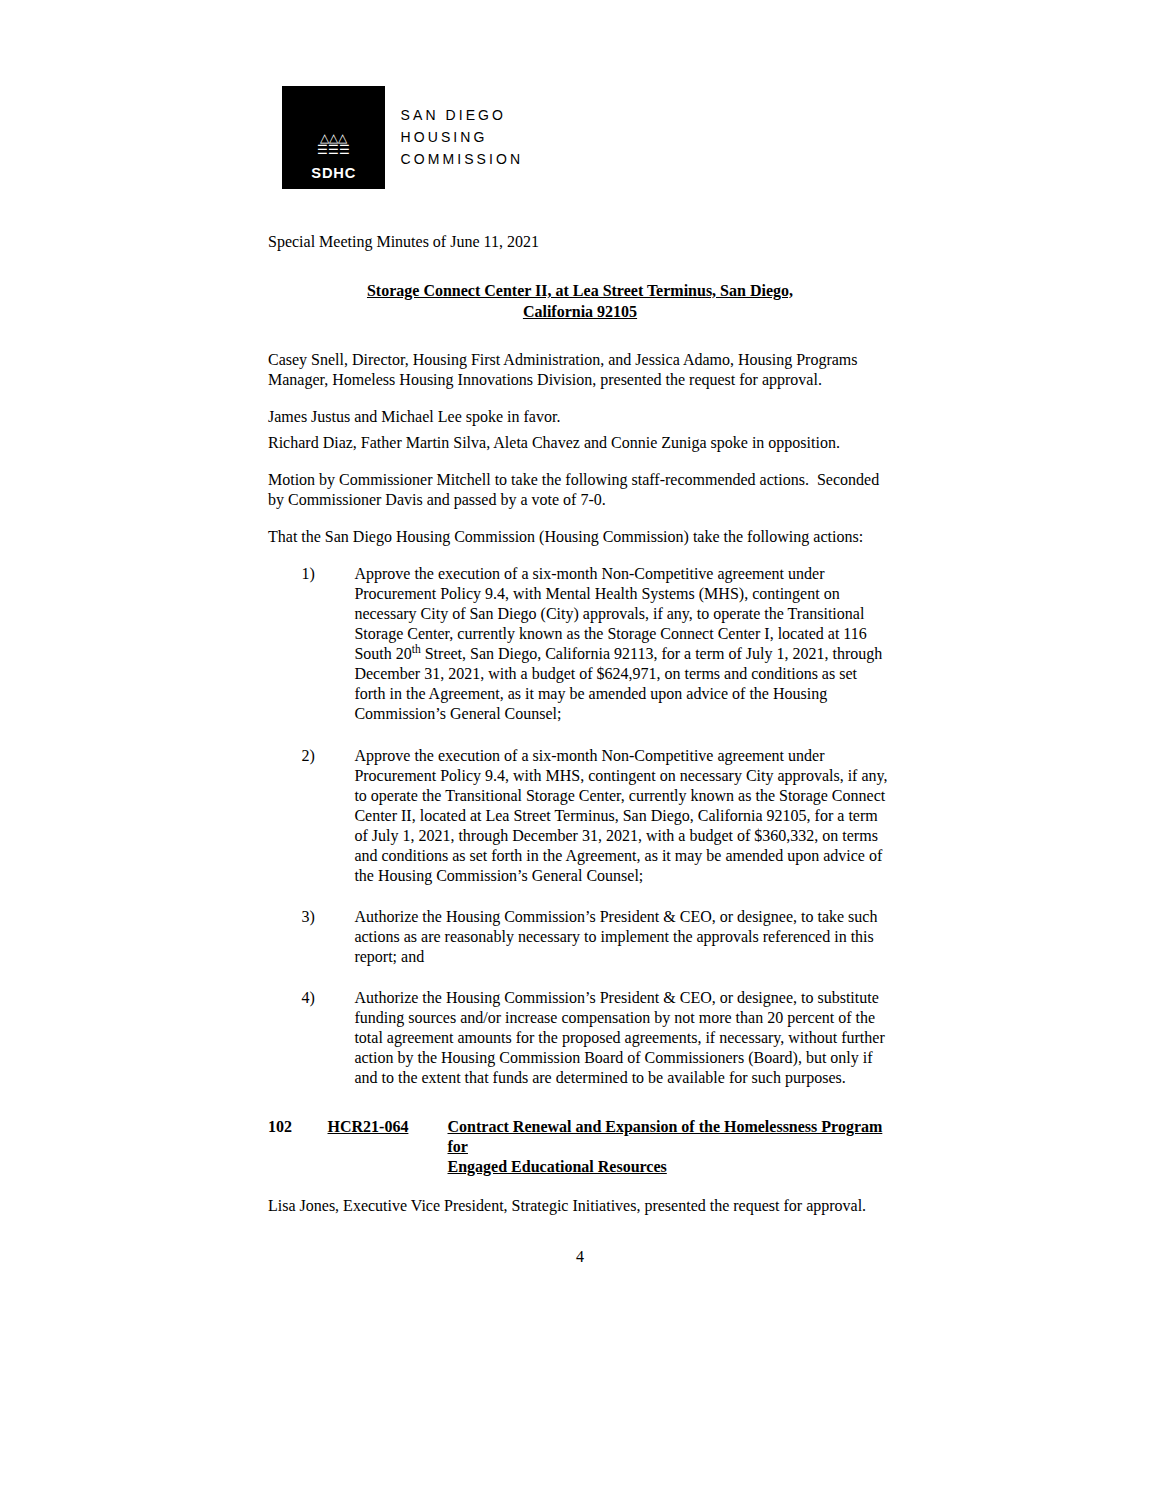| △△△ ☰☰☰ SDHC | SAN DIEGO HOUSING COMMISSION |
Special Meeting Minutes of June 11, 2021
Storage Connect Center II, at Lea Street Terminus, San Diego, California 92105
Casey Snell, Director, Housing First Administration, and Jessica Adamo, Housing Programs Manager, Homeless Housing Innovations Division, presented the request for approval.
James Justus and Michael Lee spoke in favor.
Richard Diaz, Father Martin Silva, Aleta Chavez and Connie Zuniga spoke in opposition.
Motion by Commissioner Mitchell to take the following staff-recommended actions. Seconded by Commissioner Davis and passed by a vote of 7-0.
That the San Diego Housing Commission (Housing Commission) take the following actions:
Approve the execution of a six-month Non-Competitive agreement under Procurement Policy 9.4, with Mental Health Systems (MHS), contingent on necessary City of San Diego (City) approvals, if any, to operate the Transitional Storage Center, currently known as the Storage Connect Center I, located at 116 South 20th Street, San Diego, California 92113, for a term of July 1, 2021, through December 31, 2021, with a budget of $624,971, on terms and conditions as set forth in the Agreement, as it may be amended upon advice of the Housing Commission’s General Counsel;
Approve the execution of a six-month Non-Competitive agreement under Procurement Policy 9.4, with MHS, contingent on necessary City approvals, if any, to operate the Transitional Storage Center, currently known as the Storage Connect Center II, located at Lea Street Terminus, San Diego, California 92105, for a term of July 1, 2021, through December 31, 2021, with a budget of $360,332, on terms and conditions as set forth in the Agreement, as it may be amended upon advice of the Housing Commission’s General Counsel;
Authorize the Housing Commission’s President & CEO, or designee, to take such actions as are reasonably necessary to implement the approvals referenced in this report; and
Authorize the Housing Commission’s President & CEO, or designee, to substitute funding sources and/or increase compensation by not more than 20 percent of the total agreement amounts for the proposed agreements, if necessary, without further action by the Housing Commission Board of Commissioners (Board), but only if and to the extent that funds are determined to be available for such purposes.
102
HCR21-064
Contract Renewal and Expansion of the Homelessness Program for Engaged Educational Resources
Lisa Jones, Executive Vice President, Strategic Initiatives, presented the request for approval.
4